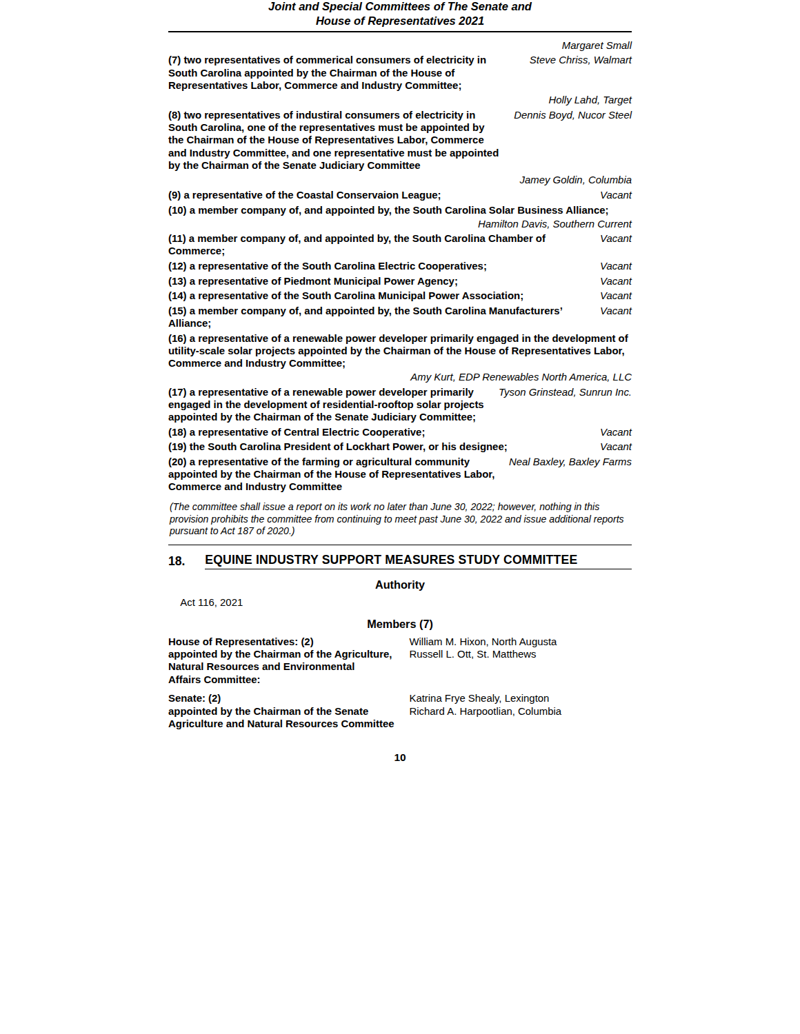Joint and Special Committees of The Senate and
House of Representatives 2021
Margaret Small
(7) two representatives of commerical consumers of electricity in South Carolina appointed by the Chairman of the House of Representatives Labor, Commerce and Industry Committee;
Steve Chriss, Walmart
Holly Lahd, Target
(8) two representatives of industiral consumers of electricity in South Carolina, one of the representatives must be appointed by the Chairman of the House of Representatives Labor, Commerce and Industry Committee, and one representative must be appointed by the Chairman of the Senate Judiciary Committee
Dennis Boyd, Nucor Steel
Jamey Goldin, Columbia
(9) a representative of the Coastal Conservaion League;
Vacant
(10) a member company of, and appointed by, the South Carolina Solar Business Alliance;
Hamilton Davis, Southern Current
(11) a member company of, and appointed by, the South Carolina Chamber of Commerce;
Vacant
(12) a representative of the South Carolina Electric Cooperatives;
Vacant
(13) a representative of Piedmont Municipal Power Agency;
Vacant
(14) a representative of the South Carolina Municipal Power Association;
Vacant
(15) a member company of, and appointed by, the South Carolina Manufacturers’ Alliance;
Vacant
(16) a representative of a renewable power developer primarily engaged in the development of utility‑scale solar projects appointed by the Chairman of the House of Representatives Labor, Commerce and Industry Committee;
Amy Kurt, EDP Renewables North America, LLC
(17) a representative of a renewable power developer primarily engaged in the development of residential‑rooftop solar projects appointed by the Chairman of the Senate Judiciary Committee;
Tyson Grinstead, Sunrun Inc.
(18) a representative of Central Electric Cooperative;
Vacant
(19) the South Carolina President of Lockhart Power, or his designee;
Vacant
(20) a representative of the farming or agricultural community appointed by the Chairman of the House of Representatives Labor, Commerce and Industry Committee
Neal Baxley, Baxley Farms
(The committee shall issue a report on its work no later than June 30, 2022; however, nothing in this provision prohibits the committee from continuing to meet past June 30, 2022 and issue additional reports pursuant to Act 187 of 2020.)
18.
EQUINE INDUSTRY SUPPORT MEASURES STUDY COMMITTEE
Authority
Act 116, 2021
Members (7)
| House of Representatives: (2) appointed by the Chairman of the Agriculture, Natural Resources and Environmental Affairs Committee: | William M. Hixon, North Augusta Russell L. Ott, St. Matthews |
| Senate: (2) appointed by the Chairman of the Senate Agriculture and Natural Resources Committee | Katrina Frye Shealy, Lexington Richard A. Harpootlian, Columbia |
10